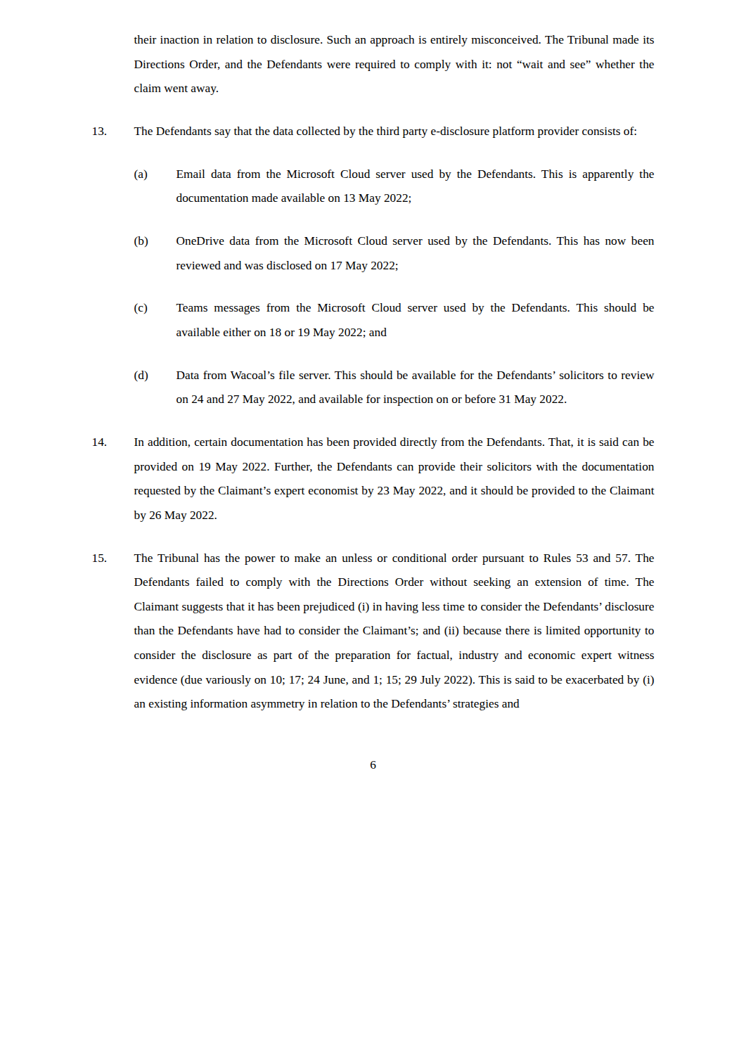their inaction in relation to disclosure. Such an approach is entirely misconceived. The Tribunal made its Directions Order, and the Defendants were required to comply with it: not “wait and see” whether the claim went away.
13.
The Defendants say that the data collected by the third party e-disclosure platform provider consists of:
(a)
Email data from the Microsoft Cloud server used by the Defendants. This is apparently the documentation made available on 13 May 2022;
(b)
OneDrive data from the Microsoft Cloud server used by the Defendants. This has now been reviewed and was disclosed on 17 May 2022;
(c)
Teams messages from the Microsoft Cloud server used by the Defendants. This should be available either on 18 or 19 May 2022; and
(d)
Data from Wacoal’s file server. This should be available for the Defendants’ solicitors to review on 24 and 27 May 2022, and available for inspection on or before 31 May 2022.
14.
In addition, certain documentation has been provided directly from the Defendants. That, it is said can be provided on 19 May 2022. Further, the Defendants can provide their solicitors with the documentation requested by the Claimant’s expert economist by 23 May 2022, and it should be provided to the Claimant by 26 May 2022.
15.
The Tribunal has the power to make an unless or conditional order pursuant to Rules 53 and 57. The Defendants failed to comply with the Directions Order without seeking an extension of time. The Claimant suggests that it has been prejudiced (i) in having less time to consider the Defendants’ disclosure than the Defendants have had to consider the Claimant’s; and (ii) because there is limited opportunity to consider the disclosure as part of the preparation for factual, industry and economic expert witness evidence (due variously on 10; 17; 24 June, and 1; 15; 29 July 2022). This is said to be exacerbated by (i) an existing information asymmetry in relation to the Defendants’ strategies and
6